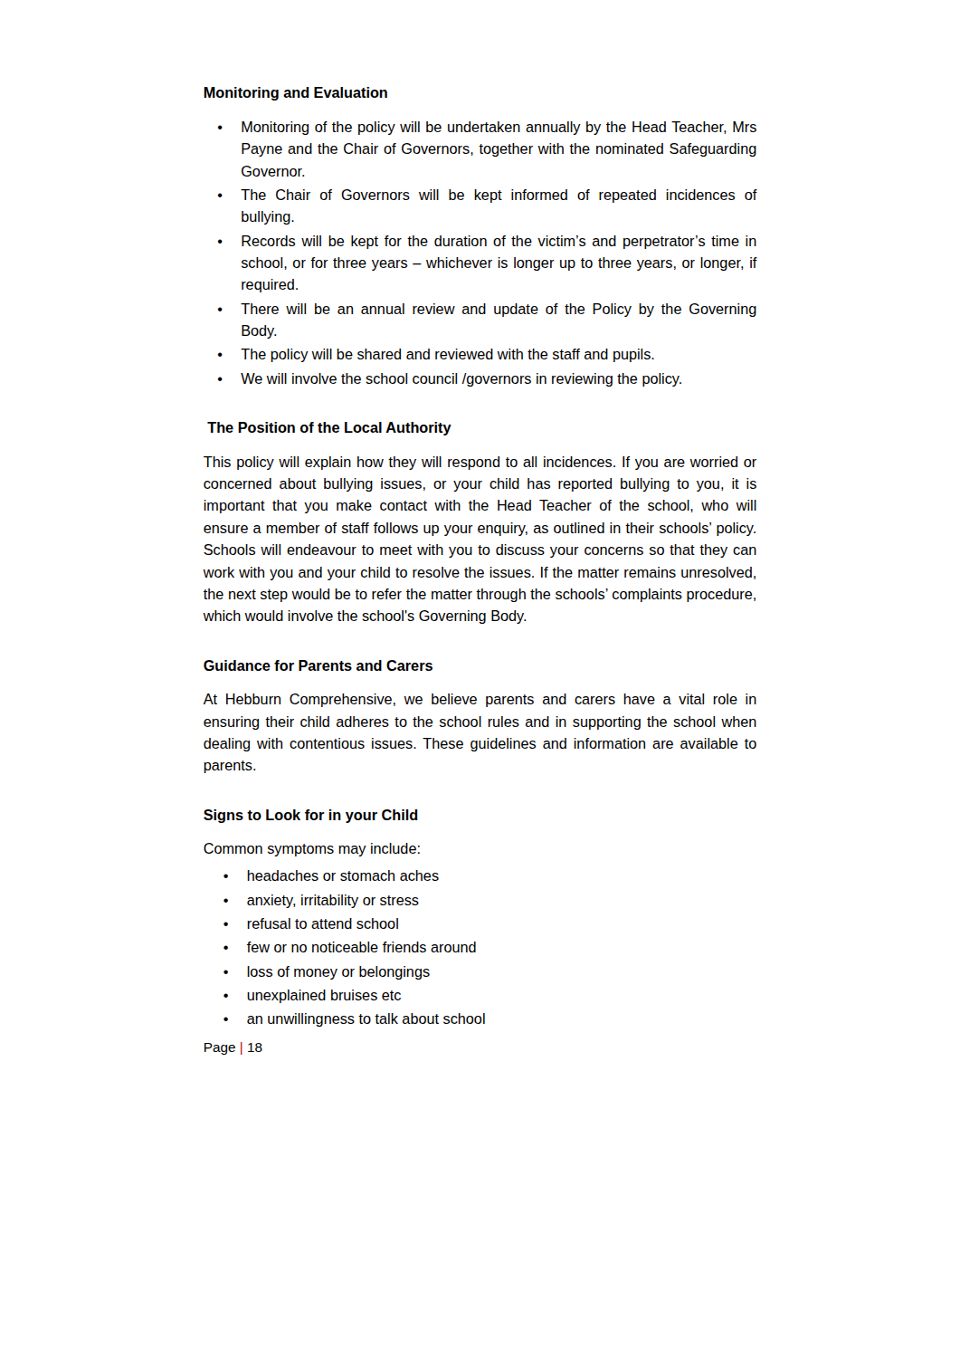Monitoring and Evaluation
Monitoring of the policy will be undertaken annually by the Head Teacher, Mrs Payne and the Chair of Governors, together with the nominated Safeguarding Governor.
The Chair of Governors will be kept informed of repeated incidences of bullying.
Records will be kept for the duration of the victim’s and perpetrator’s time in school, or for three years – whichever is longer up to three years, or longer, if required.
There will be an annual review and update of the Policy by the Governing Body.
The policy will be shared and reviewed with the staff and pupils.
We will involve the school council /governors in reviewing the policy.
The Position of the Local Authority
This policy will explain how they will respond to all incidences. If you are worried or concerned about bullying issues, or your child has reported bullying to you, it is important that you make contact with the Head Teacher of the school, who will ensure a member of staff follows up your enquiry, as outlined in their schools’ policy. Schools will endeavour to meet with you to discuss your concerns so that they can work with you and your child to resolve the issues. If the matter remains unresolved, the next step would be to refer the matter through the schools’ complaints procedure, which would involve the school's Governing Body.
Guidance for Parents and Carers
At Hebburn Comprehensive, we believe parents and carers have a vital role in ensuring their child adheres to the school rules and in supporting the school when dealing with contentious issues. These guidelines and information are available to parents.
Signs to Look for in your Child
Common symptoms may include:
headaches or stomach aches
anxiety, irritability or stress
refusal to attend school
few or no noticeable friends around
loss of money or belongings
unexplained bruises etc
an unwillingness to talk about school
Page | 18